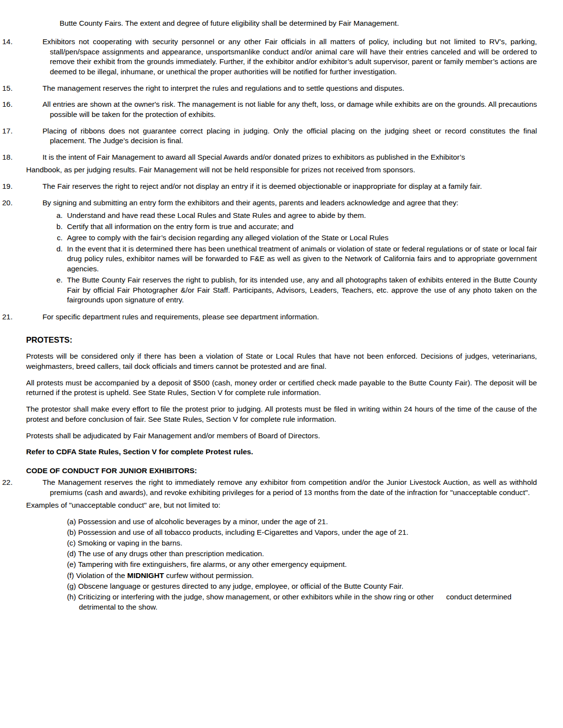Butte County Fairs. The extent and degree of future eligibility shall be determined by Fair Management.
14. Exhibitors not cooperating with security personnel or any other Fair officials in all matters of policy, including but not limited to RV’s, parking, stall/pen/space assignments and appearance, unsportsmanlike conduct and/or animal care will have their entries canceled and will be ordered to remove their exhibit from the grounds immediately. Further, if the exhibitor and/or exhibitor’s adult supervisor, parent or family member’s actions are deemed to be illegal, inhumane, or unethical the proper authorities will be notified for further investigation.
15. The management reserves the right to interpret the rules and regulations and to settle questions and disputes.
16. All entries are shown at the owner's risk. The management is not liable for any theft, loss, or damage while exhibits are on the grounds. All precautions possible will be taken for the protection of exhibits.
17. Placing of ribbons does not guarantee correct placing in judging. Only the official placing on the judging sheet or record constitutes the final placement. The Judge’s decision is final.
18. It is the intent of Fair Management to award all Special Awards and/or donated prizes to exhibitors as published in the Exhibitor’s
Handbook, as per judging results. Fair Management will not be held responsible for prizes not received from sponsors.
19. The Fair reserves the right to reject and/or not display an entry if it is deemed objectionable or inappropriate for display at a family fair.
20. By signing and submitting an entry form the exhibitors and their agents, parents and leaders acknowledge and agree that they:
Understand and have read these Local Rules and State Rules and agree to abide by them.
Certify that all information on the entry form is true and accurate; and
Agree to comply with the fair’s decision regarding any alleged violation of the State or Local Rules
In the event that it is determined there has been unethical treatment of animals or violation of state or federal regulations or of state or local fair drug policy rules, exhibitor names will be forwarded to F&E as well as given to the Network of California fairs and to appropriate government agencies.
The Butte County Fair reserves the right to publish, for its intended use, any and all photographs taken of exhibits entered in the Butte County Fair by official Fair Photographer &/or Fair Staff. Participants, Advisors, Leaders, Teachers, etc. approve the use of any photo taken on the fairgrounds upon signature of entry.
21. For specific department rules and requirements, please see department information.
PROTESTS:
Protests will be considered only if there has been a violation of State or Local Rules that have not been enforced. Decisions of judges, veterinarians, weighmasters, breed callers, tail dock officials and timers cannot be protested and are final.
All protests must be accompanied by a deposit of $500 (cash, money order or certified check made payable to the Butte County Fair). The deposit will be returned if the protest is upheld. See State Rules, Section V for complete rule information.
The protestor shall make every effort to file the protest prior to judging. All protests must be filed in writing within 24 hours of the time of the cause of the protest and before conclusion of fair. See State Rules, Section V for complete rule information.
Protests shall be adjudicated by Fair Management and/or members of Board of Directors.
Refer to CDFA State Rules, Section V for complete Protest rules.
CODE OF CONDUCT FOR JUNIOR EXHIBITORS:
22. The Management reserves the right to immediately remove any exhibitor from competition and/or the Junior Livestock Auction, as well as withhold premiums (cash and awards), and revoke exhibiting privileges for a period of 13 months from the date of the infraction for "unacceptable conduct".
Examples of "unacceptable conduct" are, but not limited to:
(a) Possession and use of alcoholic beverages by a minor, under the age of 21.
(b) Possession and use of all tobacco products, including E-Cigarettes and Vapors, under the age of 21.
(c) Smoking or vaping in the barns.
(d) The use of any drugs other than prescription medication.
(e) Tampering with fire extinguishers, fire alarms, or any other emergency equipment.
(f) Violation of the MIDNIGHT curfew without permission.
(g) Obscene language or gestures directed to any judge, employee, or official of the Butte County Fair.
(h) Criticizing or interfering with the judge, show management, or other exhibitors while in the show ring or other conduct determined detrimental to the show.